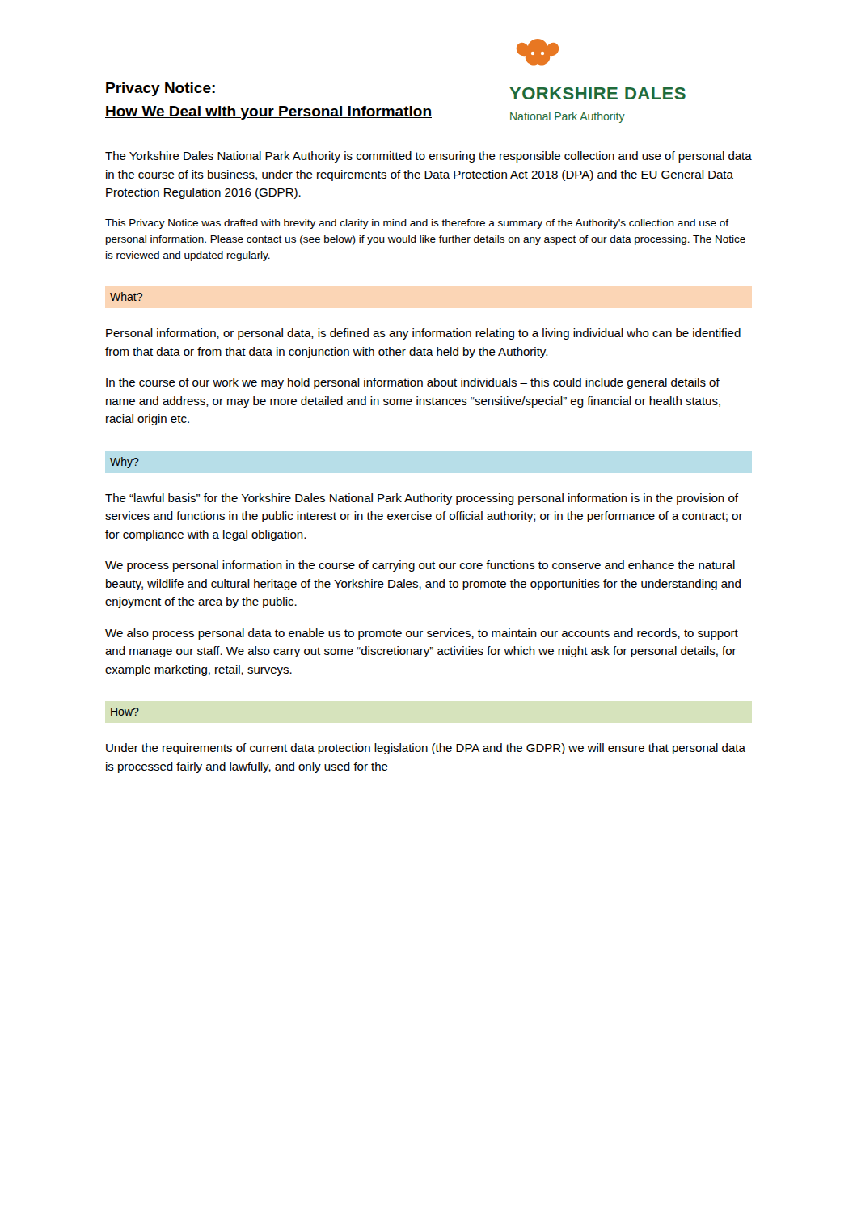YORKSHIRE DALES
National Park Authority
Privacy Notice:How We Deal with your Personal Information
The Yorkshire Dales National Park Authority is committed to ensuring the responsible collection and use of personal data in the course of its business, under the requirements of the Data Protection Act 2018 (DPA) and the EU General Data Protection Regulation 2016 (GDPR).
This Privacy Notice was drafted with brevity and clarity in mind and is therefore a summary of the Authority's collection and use of personal information. Please contact us (see below) if you would like further details on any aspect of our data processing. The Notice is reviewed and updated regularly.
What?
Personal information, or personal data, is defined as any information relating to a living individual who can be identified from that data or from that data in conjunction with other data held by the Authority.
In the course of our work we may hold personal information about individuals – this could include general details of name and address, or may be more detailed and in some instances “sensitive/special” eg financial or health status, racial origin etc.
Why?
The “lawful basis” for the Yorkshire Dales National Park Authority processing personal information is in the provision of services and functions in the public interest or in the exercise of official authority; or in the performance of a contract; or for compliance with a legal obligation.
We process personal information in the course of carrying out our core functions to conserve and enhance the natural beauty, wildlife and cultural heritage of the Yorkshire Dales, and to promote the opportunities for the understanding and enjoyment of the area by the public.
We also process personal data to enable us to promote our services, to maintain our accounts and records, to support and manage our staff. We also carry out some “discretionary” activities for which we might ask for personal details, for example marketing, retail, surveys.
How?
Under the requirements of current data protection legislation (the DPA and the GDPR) we will ensure that personal data is processed fairly and lawfully, and only used for the